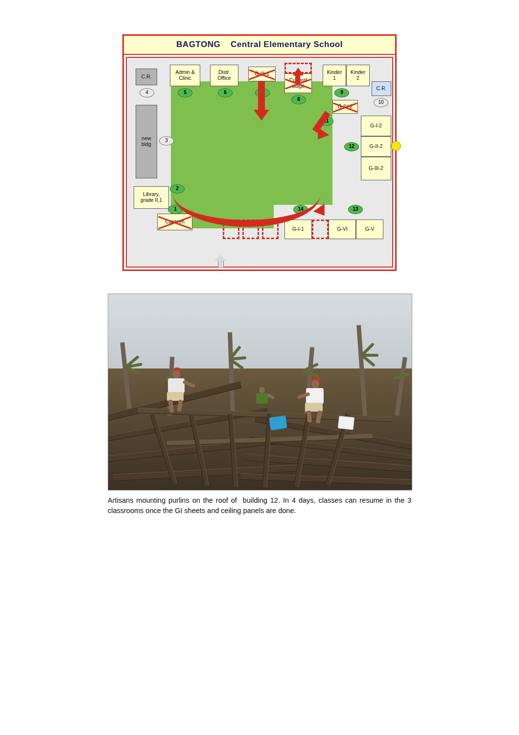BAGTONG Central Elementary School
C.R.
4
Admin &
Clinic
5
Distr.
Office
6
G-III-1
7
Cultural
stage
8
Kinder
1
Kinder
2
9
C.R.
10
G-IV-2
11
G-I-2
G-II-2
G-III-2
12
new
bldg
3
Library,
grade II,1
2
Canteen
1
G-I-1
G-VI
G-V
14
13
Artisans mounting purlins on the roof of building 12. In 4 days, classes can resume in the 3 classrooms once the GI sheets and ceiling panels are done.